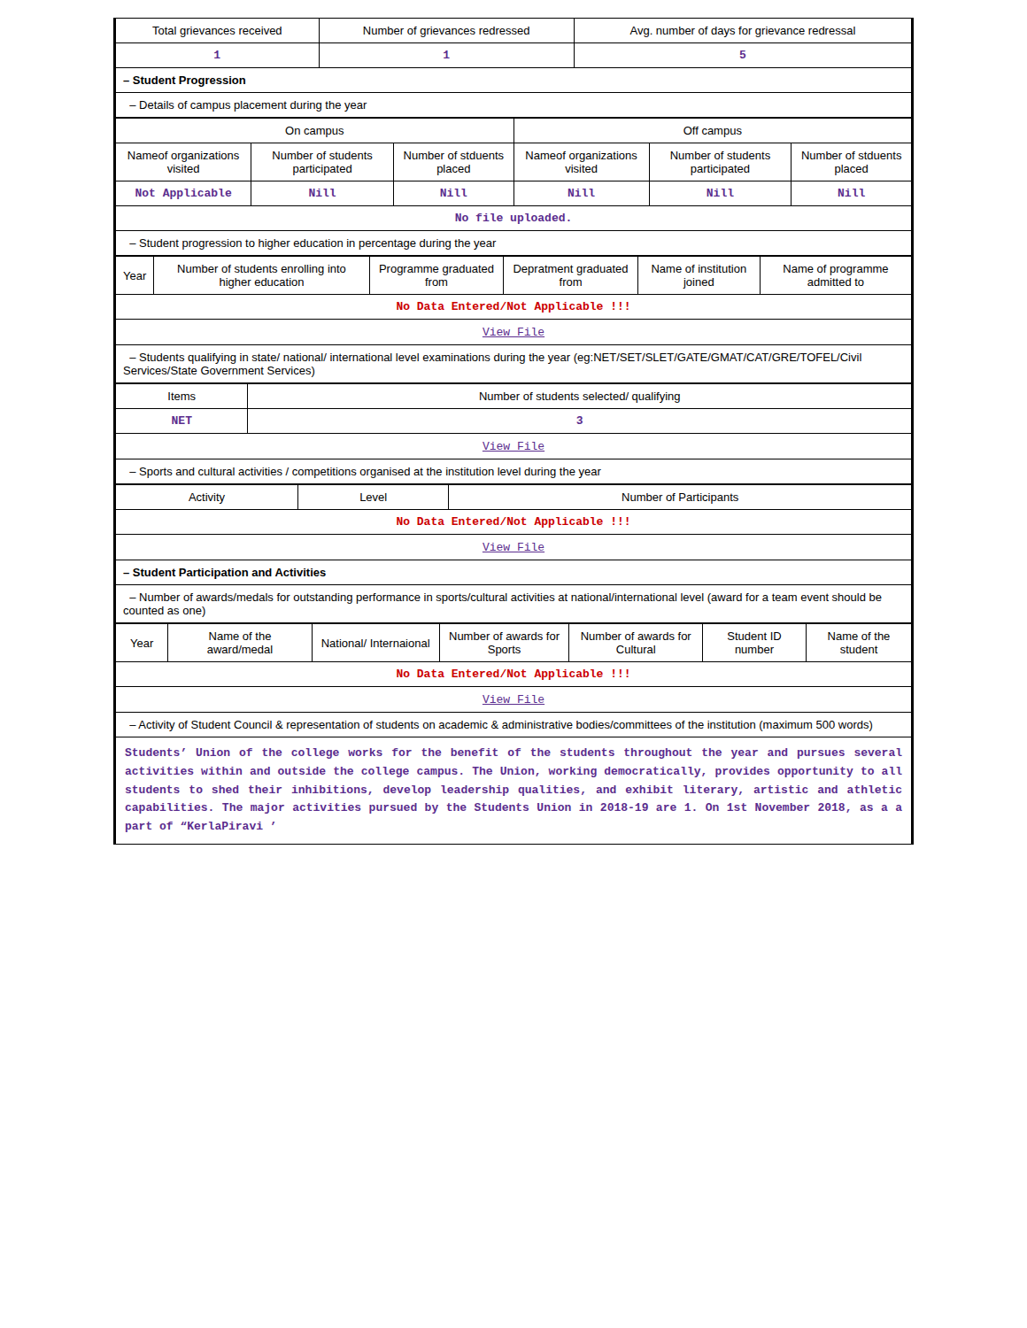| Total grievances received | Number of grievances redressed | Avg. number of days for grievance redressal |
| 1 | 1 | 5 |
| – Student Progression |
| – Details of campus placement during the year |
| On campus | Off campus |
| Nameof organizations visited | Number of students participated | Number of stduents placed | Nameof organizations visited | Number of students participated | Number of stduents placed |
| Not Applicable | Nill | Nill | Nill | Nill | Nill |
| No file uploaded. |
| – Student progression to higher education in percentage during the year |
| Year | Number of students enrolling into higher education | Programme graduated from | Depratment graduated from | Name of institution joined | Name of programme admitted to |
| No Data Entered/Not Applicable !!! |
| View File |
| – Students qualifying in state/ national/ international level examinations during the year (eg:NET/SET/SLET/GATE/GMAT/CAT/GRE/TOFEL/Civil Services/State Government Services) |
| Items | Number of students selected/ qualifying |
| NET | 3 |
| View File |
| – Sports and cultural activities / competitions organised at the institution level during the year |
| Activity | Level | Number of Participants |
| No Data Entered/Not Applicable !!! |
| View File |
| – Student Participation and Activities |
| – Number of awards/medals for outstanding performance in sports/cultural activities at national/international level (award for a team event should be counted as one) |
| Year | Name of the award/medal | National/ Internaional | Number of awards for Sports | Number of awards for Cultural | Student ID number | Name of the student |
| No Data Entered/Not Applicable !!! |
| View File |
| – Activity of Student Council & representation of students on academic & administrative bodies/committees of the institution (maximum 500 words) |
| Students’ Union of the college works for the benefit of the students throughout the year and pursues several activities within and outside the college campus. The Union, working democratically, provides opportunity to all students to shed their inhibitions, develop leadership qualities, and exhibit literary, artistic and athletic capabilities. The major activities pursued by the Students Union in 2018-19 are 1. On 1st November 2018, as a a part of “KerlaPiravi ’ |